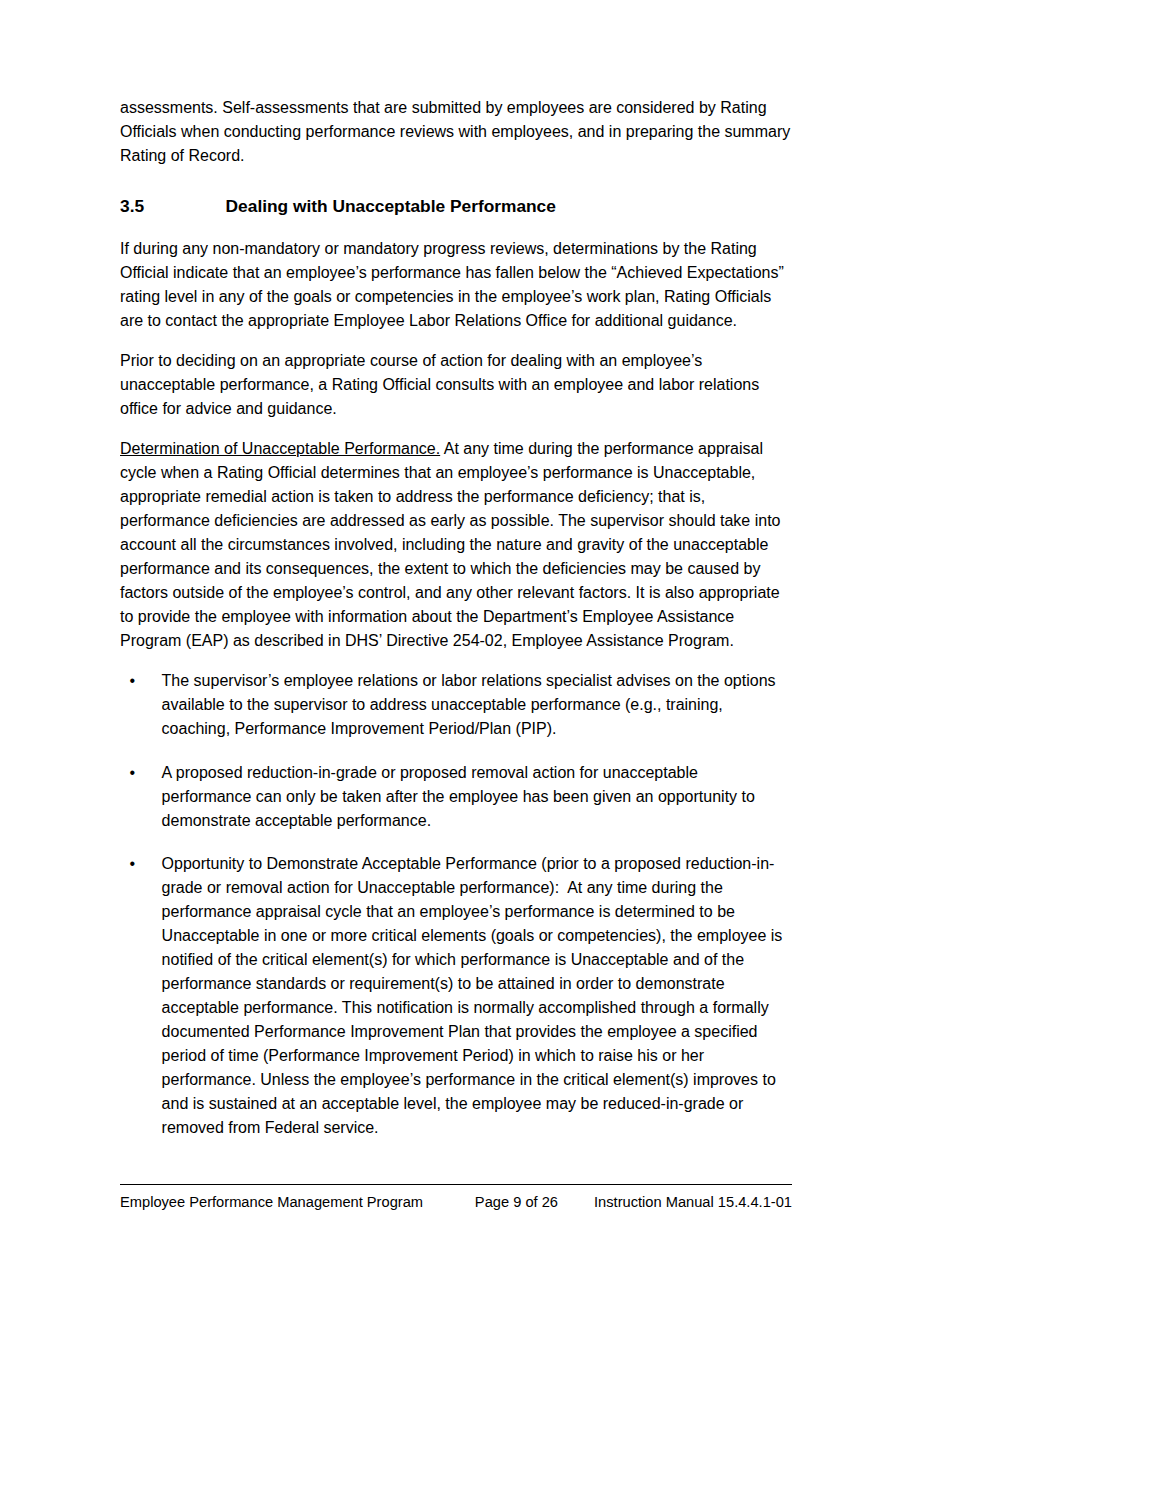assessments. Self-assessments that are submitted by employees are considered by Rating Officials when conducting performance reviews with employees, and in preparing the summary Rating of Record.
3.5 Dealing with Unacceptable Performance
If during any non-mandatory or mandatory progress reviews, determinations by the Rating Official indicate that an employee’s performance has fallen below the “Achieved Expectations” rating level in any of the goals or competencies in the employee’s work plan, Rating Officials are to contact the appropriate Employee Labor Relations Office for additional guidance.
Prior to deciding on an appropriate course of action for dealing with an employee’s unacceptable performance, a Rating Official consults with an employee and labor relations office for advice and guidance.
Determination of Unacceptable Performance. At any time during the performance appraisal cycle when a Rating Official determines that an employee’s performance is Unacceptable, appropriate remedial action is taken to address the performance deficiency; that is, performance deficiencies are addressed as early as possible. The supervisor should take into account all the circumstances involved, including the nature and gravity of the unacceptable performance and its consequences, the extent to which the deficiencies may be caused by factors outside of the employee’s control, and any other relevant factors. It is also appropriate to provide the employee with information about the Department’s Employee Assistance Program (EAP) as described in DHS’ Directive 254-02, Employee Assistance Program.
The supervisor’s employee relations or labor relations specialist advises on the options available to the supervisor to address unacceptable performance (e.g., training, coaching, Performance Improvement Period/Plan (PIP).
A proposed reduction-in-grade or proposed removal action for unacceptable performance can only be taken after the employee has been given an opportunity to demonstrate acceptable performance.
Opportunity to Demonstrate Acceptable Performance (prior to a proposed reduction-in-grade or removal action for Unacceptable performance): At any time during the performance appraisal cycle that an employee’s performance is determined to be Unacceptable in one or more critical elements (goals or competencies), the employee is notified of the critical element(s) for which performance is Unacceptable and of the performance standards or requirement(s) to be attained in order to demonstrate acceptable performance. This notification is normally accomplished through a formally documented Performance Improvement Plan that provides the employee a specified period of time (Performance Improvement Period) in which to raise his or her performance. Unless the employee’s performance in the critical element(s) improves to and is sustained at an acceptable level, the employee may be reduced-in-grade or removed from Federal service.
| Employee Performance Management Program | Page 9 of 26 | Instruction Manual 15.4.4.1-01 |